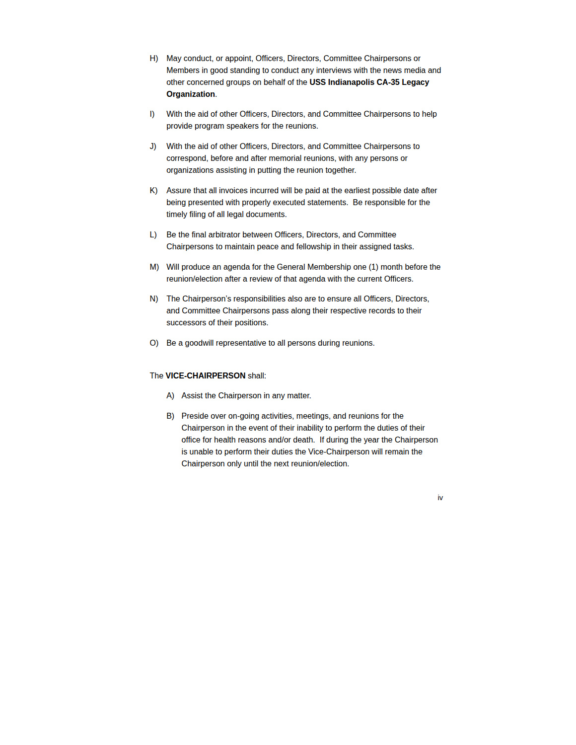H) May conduct, or appoint, Officers, Directors, Committee Chairpersons or Members in good standing to conduct any interviews with the news media and other concerned groups on behalf of the USS Indianapolis CA-35 Legacy Organization.
I) With the aid of other Officers, Directors, and Committee Chairpersons to help provide program speakers for the reunions.
J) With the aid of other Officers, Directors, and Committee Chairpersons to correspond, before and after memorial reunions, with any persons or organizations assisting in putting the reunion together.
K) Assure that all invoices incurred will be paid at the earliest possible date after being presented with properly executed statements. Be responsible for the timely filing of all legal documents.
L) Be the final arbitrator between Officers, Directors, and Committee Chairpersons to maintain peace and fellowship in their assigned tasks.
M) Will produce an agenda for the General Membership one (1) month before the reunion/election after a review of that agenda with the current Officers.
N) The Chairperson’s responsibilities also are to ensure all Officers, Directors, and Committee Chairpersons pass along their respective records to their successors of their positions.
O) Be a goodwill representative to all persons during reunions.
The VICE-CHAIRPERSON shall:
A) Assist the Chairperson in any matter.
B) Preside over on-going activities, meetings, and reunions for the Chairperson in the event of their inability to perform the duties of their office for health reasons and/or death. If during the year the Chairperson is unable to perform their duties the Vice-Chairperson will remain the Chairperson only until the next reunion/election.
iv